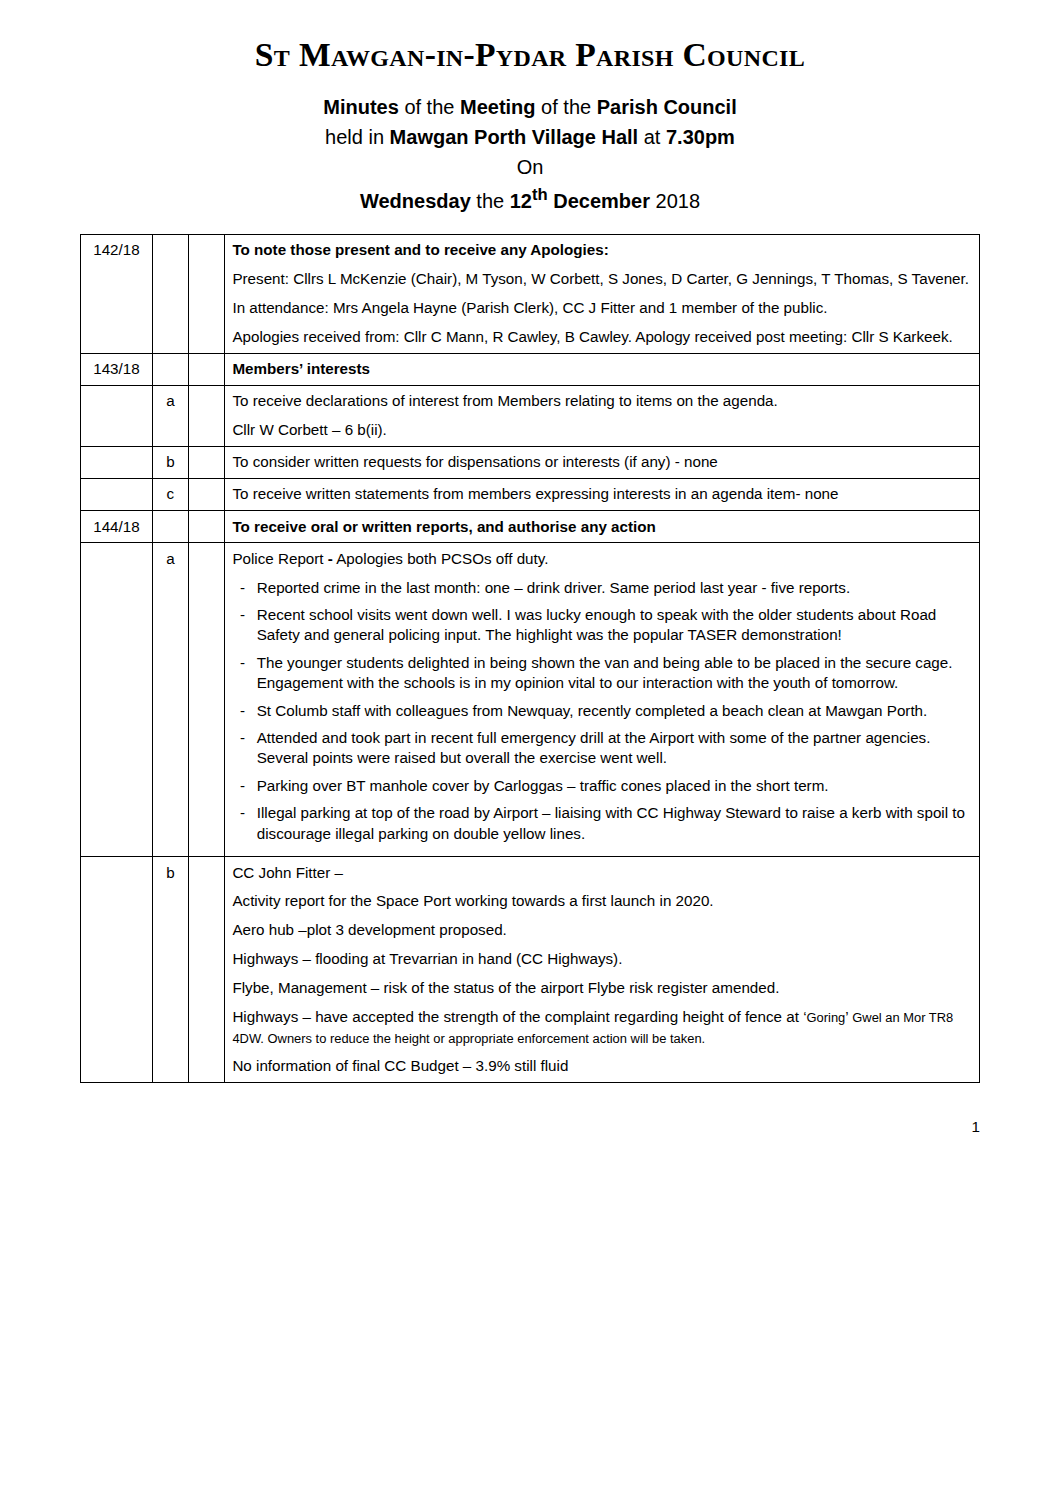St Mawgan-in-Pydar Parish Council
Minutes of the Meeting of the Parish Council
held in Mawgan Porth Village Hall at 7.30pm
On
Wednesday the 12th December 2018
| 142/18 | | | To note those present and to receive any Apologies: Present: Cllrs L McKenzie (Chair), M Tyson, W Corbett, S Jones, D Carter, G Jennings, T Thomas, S Tavener. In attendance: Mrs Angela Hayne (Parish Clerk), CC J Fitter and 1 member of the public. Apologies received from: Cllr C Mann, R Cawley, B Cawley. Apology received post meeting: Cllr S Karkeek. |
| 143/18 | | | Members’ interests |
| | a | | To receive declarations of interest from Members relating to items on the agenda. Cllr W Corbett – 6 b(ii). |
| | b | | To consider written requests for dispensations or interests (if any) - none |
| | c | | To receive written statements from members expressing interests in an agenda item- none |
| 144/18 | | | To receive oral or written reports, and authorise any action |
| | a | | Police Report - Apologies both PCSOs off duty. Reported crime in the last month: one – drink driver. Same period last year - five reports. Recent school visits went down well. I was lucky enough to speak with the older students about Road Safety and general policing input. The highlight was the popular TASER demonstration! The younger students delighted in being shown the van and being able to be placed in the secure cage. Engagement with the schools is in my opinion vital to our interaction with the youth of tomorrow. St Columb staff with colleagues from Newquay, recently completed a beach clean at Mawgan Porth. Attended and took part in recent full emergency drill at the Airport with some of the partner agencies. Several points were raised but overall the exercise went well. Parking over BT manhole cover by Carloggas – traffic cones placed in the short term. Illegal parking at top of the road by Airport – liaising with CC Highway Steward to raise a kerb with spoil to discourage illegal parking on double yellow lines. |
| | b | | CC John Fitter – Activity report for the Space Port working towards a first launch in 2020. Aero hub –plot 3 development proposed. Highways – flooding at Trevarrian in hand (CC Highways). Flybe, Management – risk of the status of the airport Flybe risk register amended. Highways – have accepted the strength of the complaint regarding height of fence at ‘ Goring ’ Gwel an Mor TR8 4DW. Owners to reduce the height or appropriate enforcement action will be taken. No information of final CC Budget – 3.9% still fluid |
1